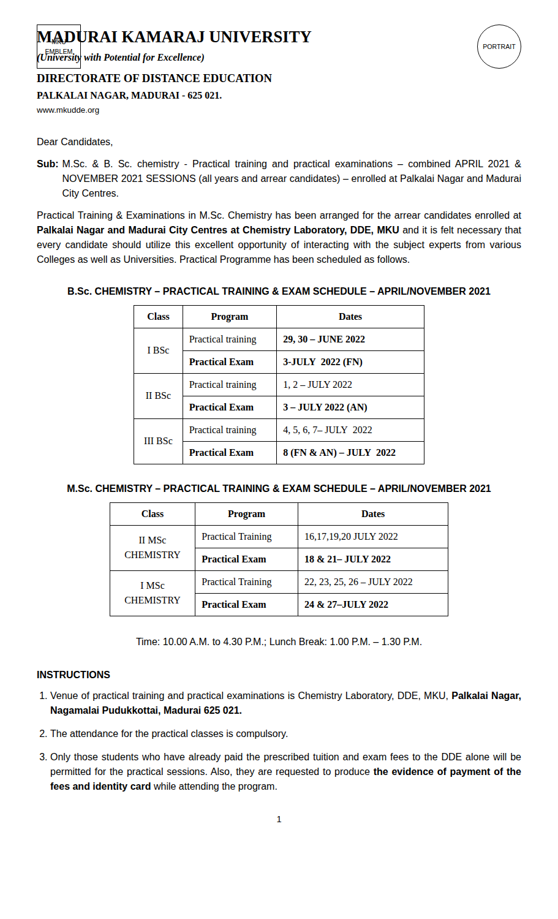MKU
EMBLEM
PORTRAIT
MADURAI KAMARAJ UNIVERSITY
(University with Potential for Excellence)
DIRECTORATE OF DISTANCE EDUCATION
PALKALAI NAGAR, MADURAI - 625 021.
www.mkudde.org
Dear Candidates,
Sub: M.Sc. & B. Sc. chemistry - Practical training and practical examinations – combined APRIL 2021 & NOVEMBER 2021 SESSIONS (all years and arrear candidates) – enrolled at Palkalai Nagar and Madurai City Centres.
Practical Training & Examinations in M.Sc. Chemistry has been arranged for the arrear candidates enrolled at Palkalai Nagar and Madurai City Centres at Chemistry Laboratory, DDE, MKU and it is felt necessary that every candidate should utilize this excellent opportunity of interacting with the subject experts from various Colleges as well as Universities. Practical Programme has been scheduled as follows.
B.Sc. CHEMISTRY – PRACTICAL TRAINING & EXAM SCHEDULE – APRIL/NOVEMBER 2021
| Class | Program | Dates |
| --- | --- | --- |
| I BSc | Practical training | 29, 30 – JUNE 2022 |
| Practical Exam | 3-JULY 2022 (FN) |
| II BSc | Practical training | 1, 2 – JULY 2022 |
| Practical Exam | 3 – JULY 2022 (AN) |
| III BSc | Practical training | 4, 5, 6, 7– JULY 2022 |
| Practical Exam | 8 (FN & AN) – JULY 2022 |
M.Sc. CHEMISTRY – PRACTICAL TRAINING & EXAM SCHEDULE – APRIL/NOVEMBER 2021
| Class | Program | Dates |
| --- | --- | --- |
| II MSc CHEMISTRY | Practical Training | 16,17,19,20 JULY 2022 |
| Practical Exam | 18 & 21– JULY 2022 |
| I MSc CHEMISTRY | Practical Training | 22, 23, 25, 26 – JULY 2022 |
| Practical Exam | 24 & 27–JULY 2022 |
Time: 10.00 A.M. to 4.30 P.M.; Lunch Break: 1.00 P.M. – 1.30 P.M.
INSTRUCTIONS
Venue of practical training and practical examinations is Chemistry Laboratory, DDE, MKU, Palkalai Nagar, Nagamalai Pudukkottai, Madurai 625 021.
The attendance for the practical classes is compulsory.
Only those students who have already paid the prescribed tuition and exam fees to the DDE alone will be permitted for the practical sessions. Also, they are requested to produce the evidence of payment of the fees and identity card while attending the program.
1